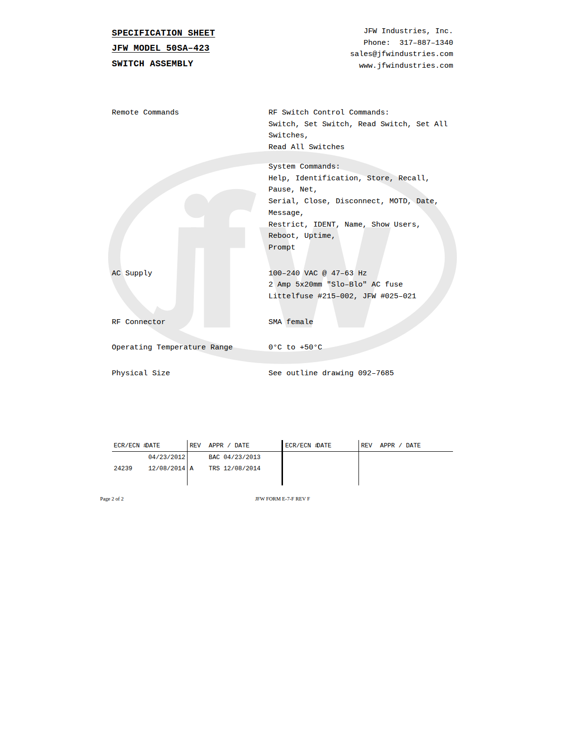SPECIFICATION SHEET
JFW MODEL 50SA–423
SWITCH ASSEMBLY
JFW Industries, Inc.
Phone: 317–887–1340
sales@jfwindustries.com
www.jfwindustries.com
| Remote Commands | RF Switch Control Commands: Switch, Set Switch, Read Switch, Set All Switches, Read All Switches System Commands: Help, Identification, Store, Recall, Pause, Net, Serial, Close, Disconnect, MOTD, Date, Message, Restrict, IDENT, Name, Show Users, Reboot, Uptime, Prompt |
| AC Supply | 100–240 VAC @ 47–63 Hz 2 Amp 5x20mm "Slo–Blo" AC fuse Littelfuse #215–002, JFW #025–021 |
| RF Connector | SMA female |
| Operating Temperature Range | 0°C to +50°C |
| Physical Size | See outline drawing 092–7685 |
| ECR/ECN # | DATE | REV | APPR / DATE | ECR/ECN # | DATE | REV | APPR / DATE |
| --- | --- | --- | --- | --- | --- | --- | --- |
| | 04/23/2012 | | BAC 04/23/2013 | | | | |
| 24239 | 12/08/2014 | A | TRS 12/08/2014 | | | | |
Page 2 of 2
JFW FORM E-7-F REV F